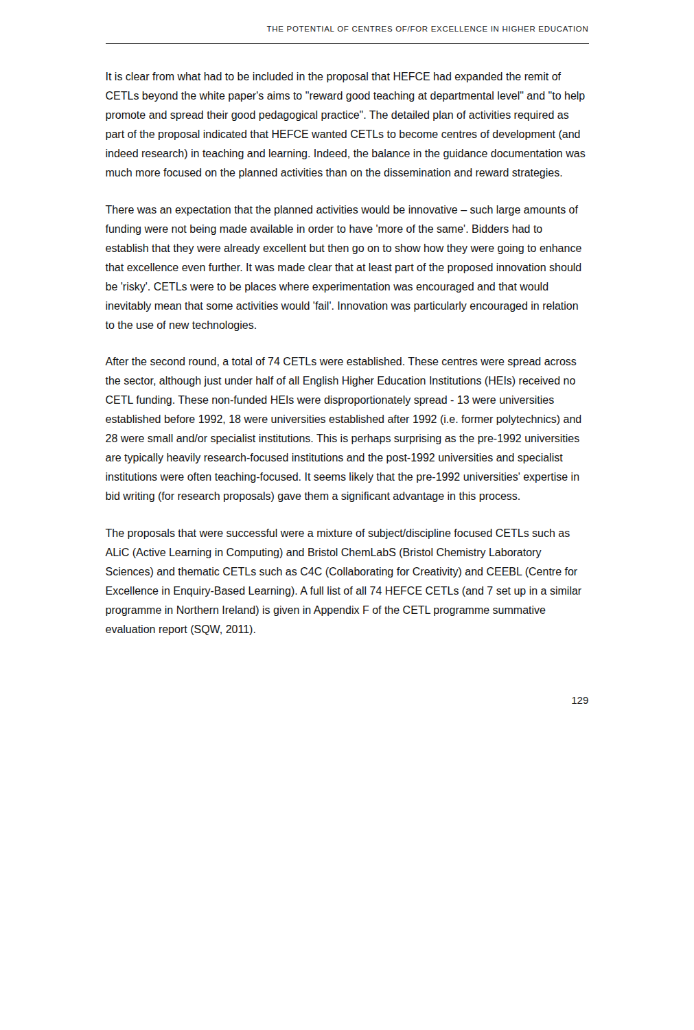The potential of centres of/for excellence in higher education
It is clear from what had to be included in the proposal that HEFCE had expanded the remit of CETLs beyond the white paper's aims to "reward good teaching at departmental level" and "to help promote and spread their good pedagogical practice". The detailed plan of activities required as part of the proposal indicated that HEFCE wanted CETLs to become centres of development (and indeed research) in teaching and learning. Indeed, the balance in the guidance documentation was much more focused on the planned activities than on the dissemination and reward strategies.
There was an expectation that the planned activities would be innovative – such large amounts of funding were not being made available in order to have 'more of the same'. Bidders had to establish that they were already excellent but then go on to show how they were going to enhance that excellence even further. It was made clear that at least part of the proposed innovation should be 'risky'. CETLs were to be places where experimentation was encouraged and that would inevitably mean that some activities would 'fail'. Innovation was particularly encouraged in relation to the use of new technologies.
After the second round, a total of 74 CETLs were established. These centres were spread across the sector, although just under half of all English Higher Education Institutions (HEIs) received no CETL funding. These non-funded HEIs were disproportionately spread - 13 were universities established before 1992, 18 were universities established after 1992 (i.e. former polytechnics) and 28 were small and/or specialist institutions. This is perhaps surprising as the pre-1992 universities are typically heavily research-focused institutions and the post-1992 universities and specialist institutions were often teaching-focused. It seems likely that the pre-1992 universities' expertise in bid writing (for research proposals) gave them a significant advantage in this process.
The proposals that were successful were a mixture of subject/discipline focused CETLs such as ALiC (Active Learning in Computing) and Bristol ChemLabS (Bristol Chemistry Laboratory Sciences) and thematic CETLs such as C4C (Collaborating for Creativity) and CEEBL (Centre for Excellence in Enquiry-Based Learning). A full list of all 74 HEFCE CETLs (and 7 set up in a similar programme in Northern Ireland) is given in Appendix F of the CETL programme summative evaluation report (SQW, 2011).
129